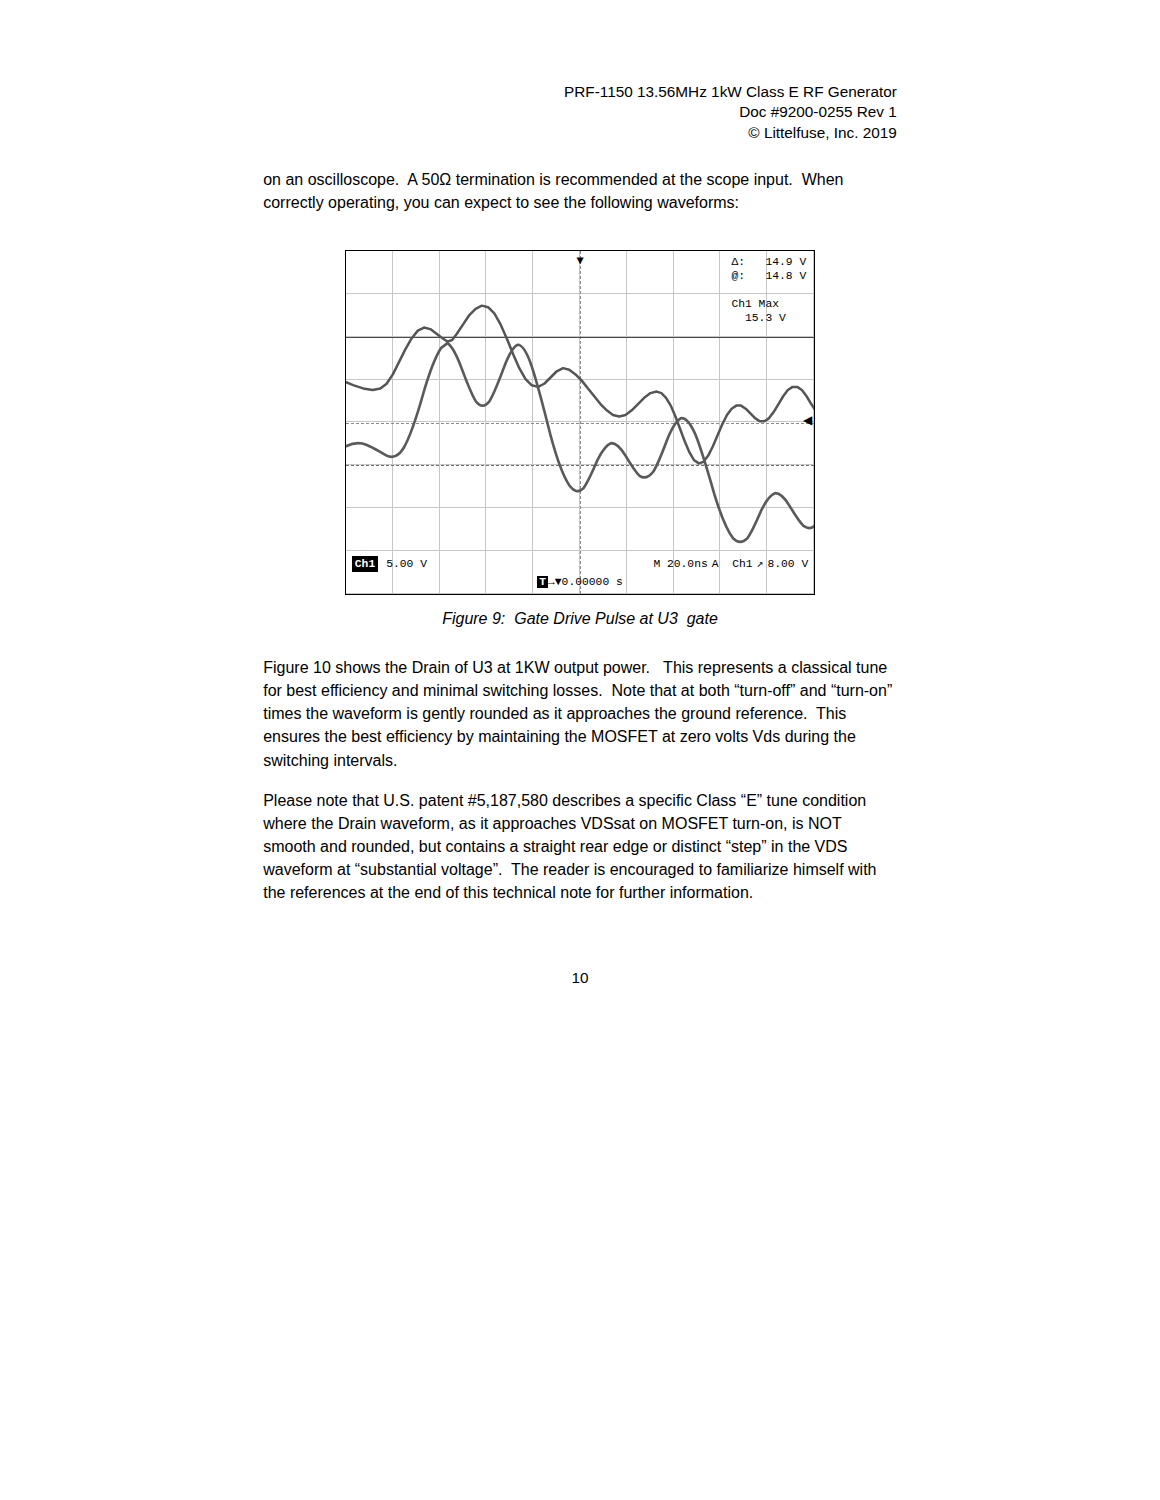PRF-1150 13.56MHz 1kW Class E RF Generator
Doc #9200-0255 Rev 1
© Littelfuse, Inc. 2019
on an oscilloscope. A 50Ω termination is recommended at the scope input. When correctly operating, you can expect to see the following waveforms:
▼
Δ: 14.9 V @: 14.8 V Ch1 Max 15.3 V
◀
Ch15.00 V
M 20.0ns A Ch1↗8.00 V
T→▼0.00000 s
Figure 9: Gate Drive Pulse at U3 gate
Figure 10 shows the Drain of U3 at 1KW output power. This represents a classical tune for best efficiency and minimal switching losses. Note that at both “turn-off” and “turn-on” times the waveform is gently rounded as it approaches the ground reference. This ensures the best efficiency by maintaining the MOSFET at zero volts Vds during the switching intervals.
Please note that U.S. patent #5,187,580 describes a specific Class “E” tune condition where the Drain waveform, as it approaches VDSsat on MOSFET turn-on, is NOT smooth and rounded, but contains a straight rear edge or distinct “step” in the VDS waveform at “substantial voltage”. The reader is encouraged to familiarize himself with the references at the end of this technical note for further information.
10